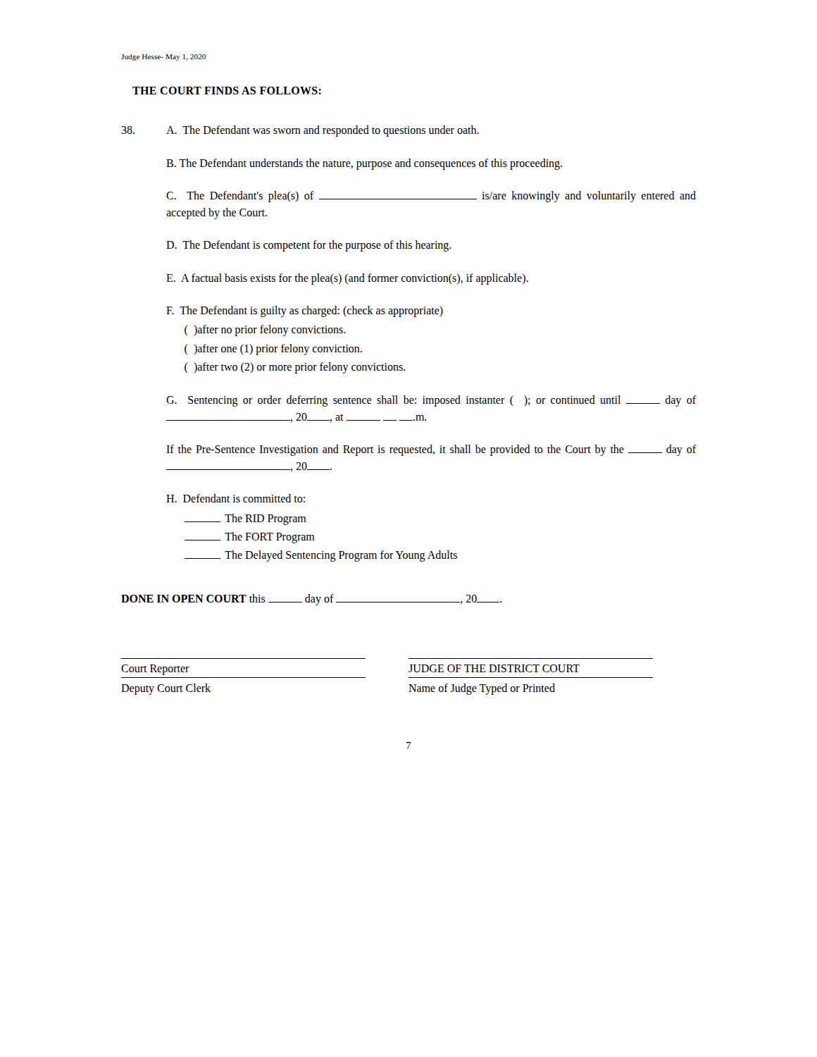Judge Hesse- May 1, 2020
THE COURT FINDS AS FOLLOWS:
38.
A. The Defendant was sworn and responded to questions under oath.
B. The Defendant understands the nature, purpose and consequences of this proceeding.
C. The Defendant's plea(s) of is/are knowingly and voluntarily entered and accepted by the Court.
D. The Defendant is competent for the purpose of this hearing.
E. A factual basis exists for the plea(s) (and former conviction(s), if applicable).
F. The Defendant is guilty as charged: (check as appropriate)
( )after no prior felony convictions.
( )after one (1) prior felony conviction.
( )after two (2) or more prior felony convictions.
G. Sentencing or order deferring sentence shall be: imposed instanter ( ); or continued until day of , 20 , at .m.
If the Pre-Sentence Investigation and Report is requested, it shall be provided to the Court by the day of , 20 .
H. Defendant is committed to:
The RID Program
The FORT Program
The Delayed Sentencing Program for Young Adults
DONE IN OPEN COURT this day of , 20 .
| Court Reporter | JUDGE OF THE DISTRICT COURT |
| Deputy Court Clerk | Name of Judge Typed or Printed |
7